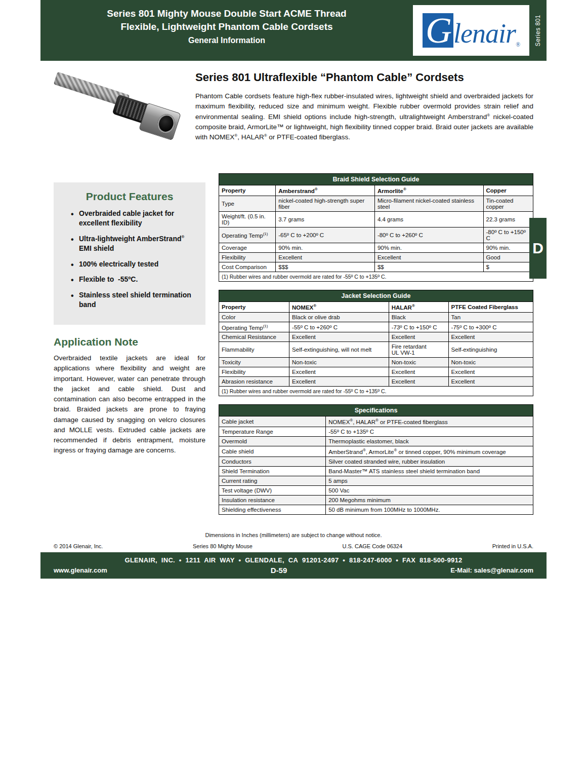Series 801 Mighty Mouse Double Start ACME Thread
Flexible, Lightweight Phantom Cable Cordsets
General Information
Glenair®
Series 801
Series 801 Ultraflexible “Phantom Cable” Cordsets
Phantom Cable cordsets feature high-flex rubber-insulated wires, lightweight shield and overbraided jackets for maximum flexibility, reduced size and minimum weight. Flexible rubber overmold provides strain relief and environmental sealing. EMI shield options include high-strength, ultralightweight Amberstrand® nickel-coated composite braid, ArmorLite™ or lightweight, high flexibility tinned copper braid. Braid outer jackets are available with NOMEX®, HALAR® or PTFE-coated fiberglass.
Product Features
Overbraided cable jacket for excellent flexibility
Ultra-lightweight AmberStrand® EMI shield
100% electrically tested
Flexible to -55ºC.
Stainless steel shield termination band
Application Note
Overbraided textile jackets are ideal for applications where flexibility and weight are important. However, water can penetrate through the jacket and cable shield. Dust and contamination can also become entrapped in the braid. Braided jackets are prone to fraying damage caused by snagging on velcro closures and MOLLE vests. Extruded cable jackets are recommended if debris entrapment, moisture ingress or fraying damage are concerns.
Braid Shield Selection Guide
| Property | Amberstrand ® | Armorlite ® | Copper |
| --- | --- | --- | --- |
| Type | nickel-coated high-strength super fiber | Micro-filament nickel-coated stainless steel | Tin-coated copper |
| Weight/ft. (0.5 in. ID) | 3.7 grams | 4.4 grams | 22.3 grams |
| Operating Temp (1) | -65º C to +200º C | -80º C to +260º C | -80º C to +150º C |
| Coverage | 90% min. | 90% min. | 90% min. |
| Flexibility | Excellent | Excellent | Good |
| Cost Comparison | $$$ | $$ | $ |
| (1) Rubber wires and rubber overmold are rated for -55º C to +135º C. |
Jacket Selection Guide
| Property | NOMEX ® | HALAR ® | PTFE Coated Fiberglass |
| --- | --- | --- | --- |
| Color | Black or olive drab | Black | Tan |
| Operating Temp (1) | -55º C to +260º C | -73º C to +150º C | -75º C to +300º C |
| Chemical Resistance | Excellent | Excellent | Excellent |
| Flammability | Self-extinguishing, will not melt | Fire retardant UL VW-1 | Self-extinguishing |
| Toxicity | Non-toxic | Non-toxic | Non-toxic |
| Flexibility | Excellent | Excellent | Excellent |
| Abrasion resistance | Excellent | Excellent | Excellent |
| (1) Rubber wires and rubber overmold are rated for -55º C to +135º C. |
Specifications
| Cable jacket | NOMEX ® , HALAR ® or PTFE-coated fiberglass |
| Temperature Range | -55º C to +135º C |
| Overmold | Thermoplastic elastomer, black |
| Cable shield | AmberStrand ® , ArmorLite ® or tinned copper, 90% minimum coverage |
| Conductors | Silver coated stranded wire, rubber insulation |
| Shield Termination | Band-Master™ ATS stainless steel shield termination band |
| Current rating | 5 amps |
| Test voltage (DWV) | 500 Vac |
| Insulation resistance | 200 Megohms minimum |
| Shielding effectiveness | 50 dB minimum from 100MHz to 1000MHz. |
D
Dimensions in Inches (millimeters) are subject to change without notice.
© 2014 Glenair, Inc. Series 80 Mighty Mouse U.S. CAGE Code 06324 Printed in U.S.A.
GLENAIR, INC. • 1211 AIR WAY • GLENDALE, CA 91201-2497 • 818-247-6000 • FAX 818-500-9912
www.glenair.com D-59 E-Mail: sales@glenair.com